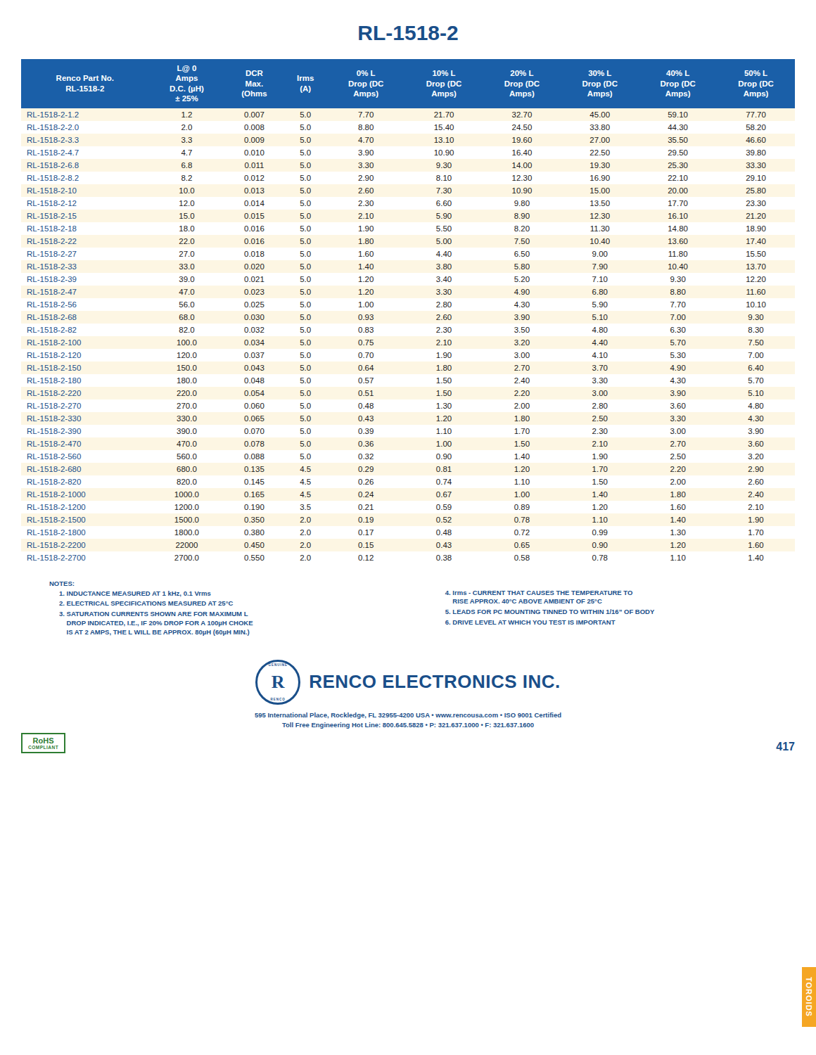RL-1518-2
| Renco Part No. RL-1518-2 | L@ 0 Amps D.C. (µH) ± 25% | DCR Max. (Ohms | Irms (A) | 0% L Drop (DC Amps) | 10% L Drop (DC Amps) | 20% L Drop (DC Amps) | 30% L Drop (DC Amps) | 40% L Drop (DC Amps) | 50% L Drop (DC Amps) |
| --- | --- | --- | --- | --- | --- | --- | --- | --- | --- |
| RL-1518-2-1.2 | 1.2 | 0.007 | 5.0 | 7.70 | 21.70 | 32.70 | 45.00 | 59.10 | 77.70 |
| RL-1518-2-2.0 | 2.0 | 0.008 | 5.0 | 8.80 | 15.40 | 24.50 | 33.80 | 44.30 | 58.20 |
| RL-1518-2-3.3 | 3.3 | 0.009 | 5.0 | 4.70 | 13.10 | 19.60 | 27.00 | 35.50 | 46.60 |
| RL-1518-2-4.7 | 4.7 | 0.010 | 5.0 | 3.90 | 10.90 | 16.40 | 22.50 | 29.50 | 39.80 |
| RL-1518-2-6.8 | 6.8 | 0.011 | 5.0 | 3.30 | 9.30 | 14.00 | 19.30 | 25.30 | 33.30 |
| RL-1518-2-8.2 | 8.2 | 0.012 | 5.0 | 2.90 | 8.10 | 12.30 | 16.90 | 22.10 | 29.10 |
| RL-1518-2-10 | 10.0 | 0.013 | 5.0 | 2.60 | 7.30 | 10.90 | 15.00 | 20.00 | 25.80 |
| RL-1518-2-12 | 12.0 | 0.014 | 5.0 | 2.30 | 6.60 | 9.80 | 13.50 | 17.70 | 23.30 |
| RL-1518-2-15 | 15.0 | 0.015 | 5.0 | 2.10 | 5.90 | 8.90 | 12.30 | 16.10 | 21.20 |
| RL-1518-2-18 | 18.0 | 0.016 | 5.0 | 1.90 | 5.50 | 8.20 | 11.30 | 14.80 | 18.90 |
| RL-1518-2-22 | 22.0 | 0.016 | 5.0 | 1.80 | 5.00 | 7.50 | 10.40 | 13.60 | 17.40 |
| RL-1518-2-27 | 27.0 | 0.018 | 5.0 | 1.60 | 4.40 | 6.50 | 9.00 | 11.80 | 15.50 |
| RL-1518-2-33 | 33.0 | 0.020 | 5.0 | 1.40 | 3.80 | 5.80 | 7.90 | 10.40 | 13.70 |
| RL-1518-2-39 | 39.0 | 0.021 | 5.0 | 1.20 | 3.40 | 5.20 | 7.10 | 9.30 | 12.20 |
| RL-1518-2-47 | 47.0 | 0.023 | 5.0 | 1.20 | 3.30 | 4.90 | 6.80 | 8.80 | 11.60 |
| RL-1518-2-56 | 56.0 | 0.025 | 5.0 | 1.00 | 2.80 | 4.30 | 5.90 | 7.70 | 10.10 |
| RL-1518-2-68 | 68.0 | 0.030 | 5.0 | 0.93 | 2.60 | 3.90 | 5.10 | 7.00 | 9.30 |
| RL-1518-2-82 | 82.0 | 0.032 | 5.0 | 0.83 | 2.30 | 3.50 | 4.80 | 6.30 | 8.30 |
| RL-1518-2-100 | 100.0 | 0.034 | 5.0 | 0.75 | 2.10 | 3.20 | 4.40 | 5.70 | 7.50 |
| RL-1518-2-120 | 120.0 | 0.037 | 5.0 | 0.70 | 1.90 | 3.00 | 4.10 | 5.30 | 7.00 |
| RL-1518-2-150 | 150.0 | 0.043 | 5.0 | 0.64 | 1.80 | 2.70 | 3.70 | 4.90 | 6.40 |
| RL-1518-2-180 | 180.0 | 0.048 | 5.0 | 0.57 | 1.50 | 2.40 | 3.30 | 4.30 | 5.70 |
| RL-1518-2-220 | 220.0 | 0.054 | 5.0 | 0.51 | 1.50 | 2.20 | 3.00 | 3.90 | 5.10 |
| RL-1518-2-270 | 270.0 | 0.060 | 5.0 | 0.48 | 1.30 | 2.00 | 2.80 | 3.60 | 4.80 |
| RL-1518-2-330 | 330.0 | 0.065 | 5.0 | 0.43 | 1.20 | 1.80 | 2.50 | 3.30 | 4.30 |
| RL-1518-2-390 | 390.0 | 0.070 | 5.0 | 0.39 | 1.10 | 1.70 | 2.30 | 3.00 | 3.90 |
| RL-1518-2-470 | 470.0 | 0.078 | 5.0 | 0.36 | 1.00 | 1.50 | 2.10 | 2.70 | 3.60 |
| RL-1518-2-560 | 560.0 | 0.088 | 5.0 | 0.32 | 0.90 | 1.40 | 1.90 | 2.50 | 3.20 |
| RL-1518-2-680 | 680.0 | 0.135 | 4.5 | 0.29 | 0.81 | 1.20 | 1.70 | 2.20 | 2.90 |
| RL-1518-2-820 | 820.0 | 0.145 | 4.5 | 0.26 | 0.74 | 1.10 | 1.50 | 2.00 | 2.60 |
| RL-1518-2-1000 | 1000.0 | 0.165 | 4.5 | 0.24 | 0.67 | 1.00 | 1.40 | 1.80 | 2.40 |
| RL-1518-2-1200 | 1200.0 | 0.190 | 3.5 | 0.21 | 0.59 | 0.89 | 1.20 | 1.60 | 2.10 |
| RL-1518-2-1500 | 1500.0 | 0.350 | 2.0 | 0.19 | 0.52 | 0.78 | 1.10 | 1.40 | 1.90 |
| RL-1518-2-1800 | 1800.0 | 0.380 | 2.0 | 0.17 | 0.48 | 0.72 | 0.99 | 1.30 | 1.70 |
| RL-1518-2-2200 | 22000 | 0.450 | 2.0 | 0.15 | 0.43 | 0.65 | 0.90 | 1.20 | 1.60 |
| RL-1518-2-2700 | 2700.0 | 0.550 | 2.0 | 0.12 | 0.38 | 0.58 | 0.78 | 1.10 | 1.40 |
NOTES:
1. INDUCTANCE MEASURED AT 1 kHz, 0.1 Vrms
2. ELECTRICAL SPECIFICATIONS MEASURED AT 25°C
3. SATURATION CURRENTS SHOWN ARE FOR MAXIMUM L
DROP INDICATED, I.E., IF 20% DROP FOR A 100µH CHOKE
IS AT 2 AMPS, THE L WILL BE APPROX. 80µH (60µH MIN.)
4. Irms - CURRENT THAT CAUSES THE TEMPERATURE TO
RISE APPROX. 40°C ABOVE AMBIENT OF 25°C
5. LEADS FOR PC MOUNTING TINNED TO WITHIN 1/16” OF BODY
6. DRIVE LEVEL AT WHICH YOU TEST IS IMPORTANT
GENUINE RENCO RENCO ELECTRONICS INC.
595 International Place, Rockledge, FL 32955-4200 USA • www.rencousa.com • ISO 9001 Certified
Toll Free Engineering Hot Line: 800.645.5828 • P: 321.637.1000 • F: 321.637.1600
RoHSCOMPLIANT
417
TOROIDS